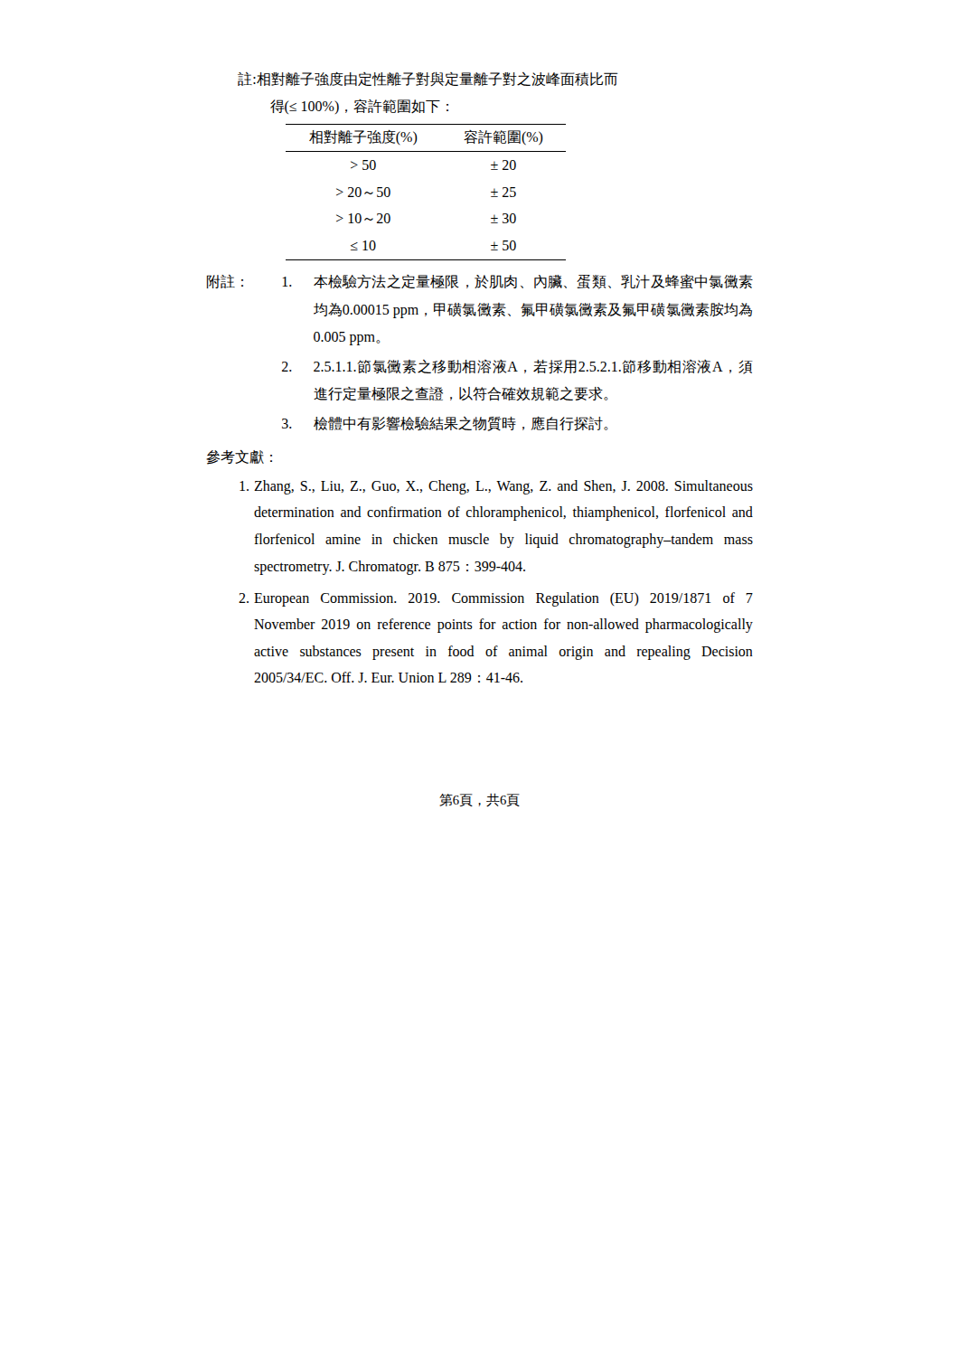註:相對離子強度由定性離子對與定量離子對之波峰面積比而 得(≤ 100%)，容許範圍如下：
| 相對離子強度(%) | 容許範圍(%) |
| --- | --- |
| > 50 | ± 20 |
| > 20～50 | ± 25 |
| > 10～20 | ± 30 |
| ≤ 10 | ± 50 |
附註：
1. 本檢驗方法之定量極限，於肌肉、內臟、蛋類、乳汁及蜂蜜中氯黴素均為0.00015 ppm，甲磺氯黴素、氟甲磺氯黴素及氟甲磺氯黴素胺均為0.005 ppm。
2. 2.5.1.1. 節氯黴素之移動相溶液A，若採用2.5.2.1. 節移動相溶液A，須進行定量極限之查證，以符合確效規範之要求。
3. 檢體中有影響檢驗結果之物質時，應自行探討。
參考文獻：
Zhang, S., Liu, Z., Guo, X., Cheng, L., Wang, Z. and Shen, J. 2008. Simultaneous determination and confirmation of chloramphenicol, thiamphenicol, florfenicol and florfenicol amine in chicken muscle by liquid chromatography–tandem mass spectrometry. J. Chromatogr. B 875：399-404.
European Commission. 2019. Commission Regulation (EU) 2019/1871 of 7 November 2019 on reference points for action for non-allowed pharmacologically active substances present in food of animal origin and repealing Decision 2005/34/EC. Off. J. Eur. Union L 289：41-46.
第6頁，共6頁